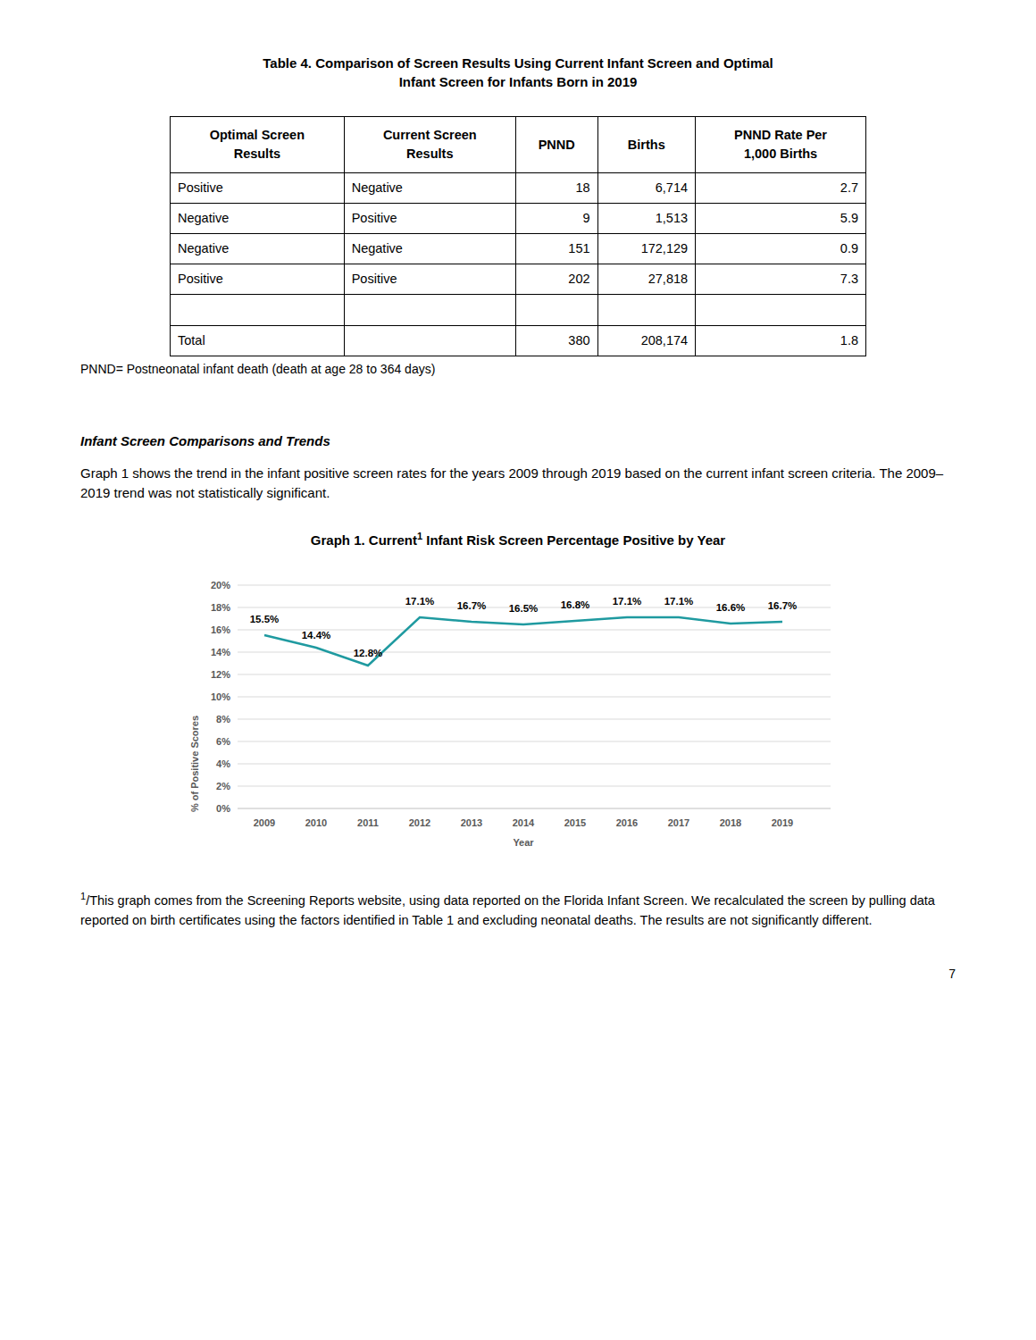Table 4. Comparison of Screen Results Using Current Infant Screen and Optimal
Infant Screen for Infants Born in 2019
| Optimal Screen Results | Current Screen Results | PNND | Births | PNND Rate Per 1,000 Births |
| --- | --- | --- | --- | --- |
| Positive | Negative | 18 | 6,714 | 2.7 |
| Negative | Positive | 9 | 1,513 | 5.9 |
| Negative | Negative | 151 | 172,129 | 0.9 |
| Positive | Positive | 202 | 27,818 | 7.3 |
| Total | | 380 | 208,174 | 1.8 |
PNND= Postneonatal infant death (death at age 28 to 364 days)
Infant Screen Comparisons and Trends
Graph 1 shows the trend in the infant positive screen rates for the years 2009 through 2019 based on the current infant screen criteria. The 2009–2019 trend was not statistically significant.
Graph 1. Current1 Infant Risk Screen Percentage Positive by Year
% of Positive Scores 20% 18% 16% 14% 12% 10% 8% 6% 4% 2% 0% 15.5% 14.4% 12.8% 17.1% 16.7% 16.5% 16.8% 17.1% 17.1% 16.6% 16.7% 2009 2010 2011 2012 2013 2014 2015 2016 2017 2018 2019 Year
1/This graph comes from the Screening Reports website, using data reported on the Florida Infant Screen. We recalculated the screen by pulling data reported on birth certificates using the factors identified in Table 1 and excluding neonatal deaths. The results are not significantly different.
7